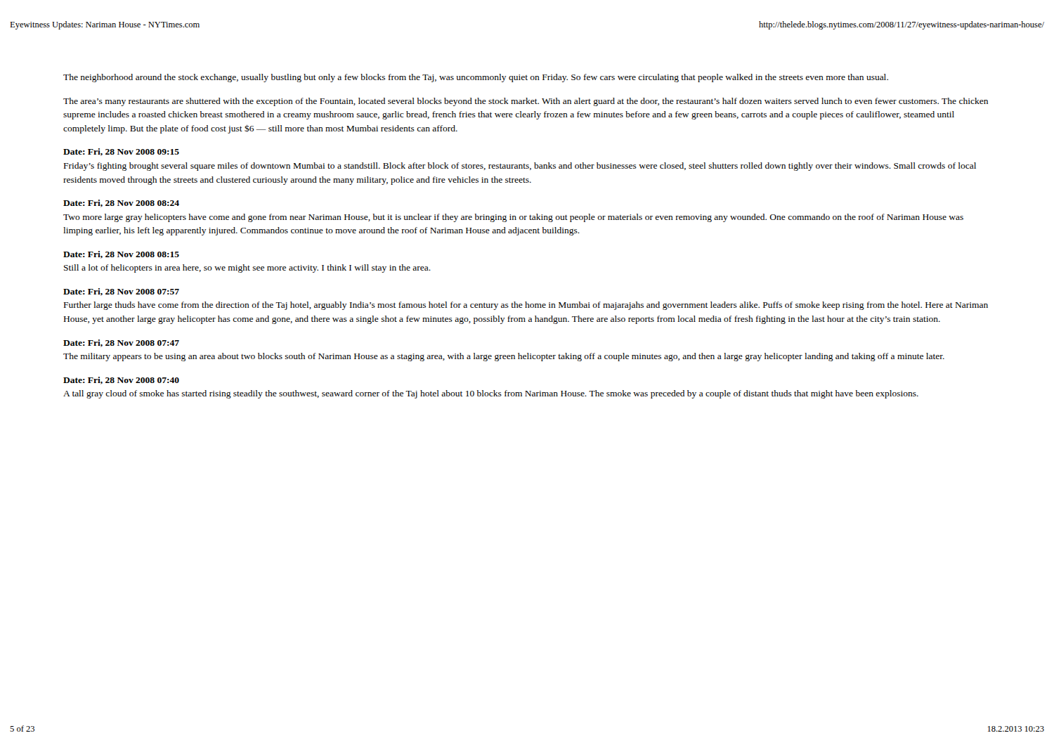Eyewitness Updates: Nariman House - NYTimes.com
http://thelede.blogs.nytimes.com/2008/11/27/eyewitness-updates-nariman-house/
The neighborhood around the stock exchange, usually bustling but only a few blocks from the Taj, was uncommonly quiet on Friday. So few cars were circulating that people walked in the streets even more than usual.
The area’s many restaurants are shuttered with the exception of the Fountain, located several blocks beyond the stock market. With an alert guard at the door, the restaurant’s half dozen waiters served lunch to even fewer customers. The chicken supreme includes a roasted chicken breast smothered in a creamy mushroom sauce, garlic bread, french fries that were clearly frozen a few minutes before and a few green beans, carrots and a couple pieces of cauliflower, steamed until completely limp. But the plate of food cost just $6 — still more than most Mumbai residents can afford.
Date: Fri, 28 Nov 2008 09:15
Friday’s fighting brought several square miles of downtown Mumbai to a standstill. Block after block of stores, restaurants, banks and other businesses were closed, steel shutters rolled down tightly over their windows. Small crowds of local residents moved through the streets and clustered curiously around the many military, police and fire vehicles in the streets.
Date: Fri, 28 Nov 2008 08:24
Two more large gray helicopters have come and gone from near Nariman House, but it is unclear if they are bringing in or taking out people or materials or even removing any wounded. One commando on the roof of Nariman House was limping earlier, his left leg apparently injured. Commandos continue to move around the roof of Nariman House and adjacent buildings.
Date: Fri, 28 Nov 2008 08:15
Still a lot of helicopters in area here, so we might see more activity. I think I will stay in the area.
Date: Fri, 28 Nov 2008 07:57
Further large thuds have come from the direction of the Taj hotel, arguably India’s most famous hotel for a century as the home in Mumbai of majarajahs and government leaders alike. Puffs of smoke keep rising from the hotel. Here at Nariman House, yet another large gray helicopter has come and gone, and there was a single shot a few minutes ago, possibly from a handgun. There are also reports from local media of fresh fighting in the last hour at the city’s train station.
Date: Fri, 28 Nov 2008 07:47
The military appears to be using an area about two blocks south of Nariman House as a staging area, with a large green helicopter taking off a couple minutes ago, and then a large gray helicopter landing and taking off a minute later.
Date: Fri, 28 Nov 2008 07:40
A tall gray cloud of smoke has started rising steadily the southwest, seaward corner of the Taj hotel about 10 blocks from Nariman House. The smoke was preceded by a couple of distant thuds that might have been explosions.
5 of 23
18.2.2013 10:23